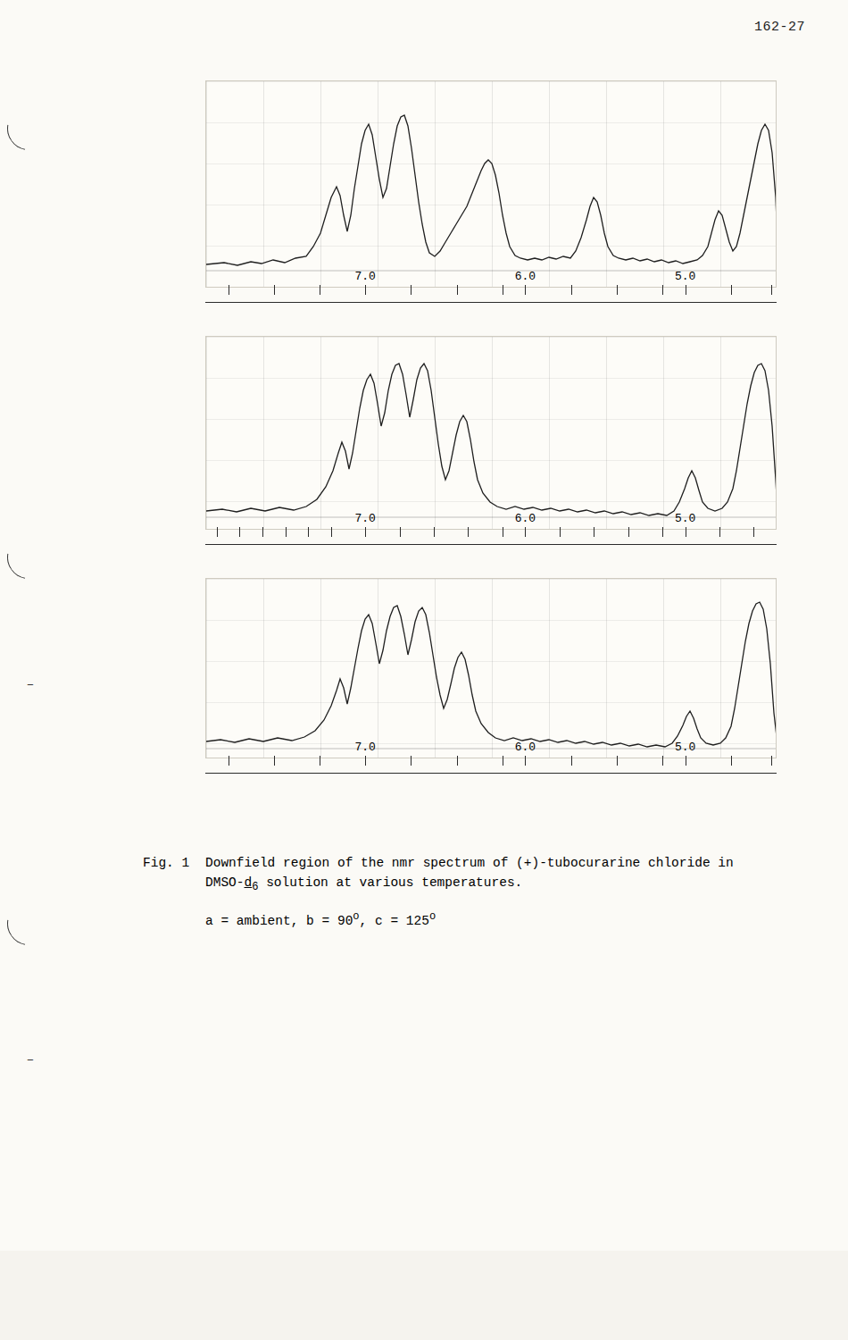162‑27
−
−
a
7.0
6.0
5.0
b
7.0
6.0
5.0
c
7.0
6.0
5.0
Fig. 1 Downfield region of the nmr spectrum of (+)‑tubocurarine chloride in DMSO‑d6 solution at various temperatures.
a = ambient, b = 90o, c = 125o